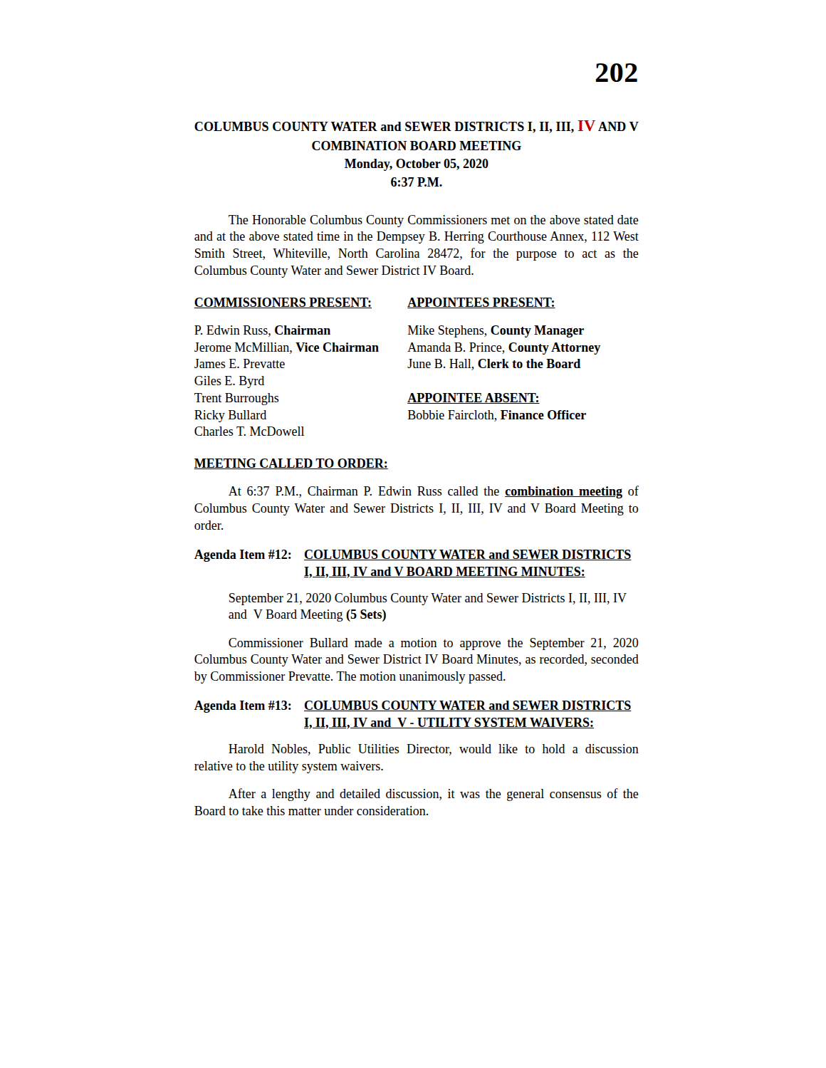202
COLUMBUS COUNTY WATER and SEWER DISTRICTS I, II, III, IV AND V COMBINATION BOARD MEETING Monday, October 05, 2020 6:37 P.M.
The Honorable Columbus County Commissioners met on the above stated date and at the above stated time in the Dempsey B. Herring Courthouse Annex, 112 West Smith Street, Whiteville, North Carolina 28472, for the purpose to act as the Columbus County Water and Sewer District IV Board.
| COMMISSIONERS PRESENT: | APPOINTEES PRESENT: |
| P. Edwin Russ, Chairman | Mike Stephens, County Manager |
| Jerome McMillian, Vice Chairman | Amanda B. Prince, County Attorney |
| James E. Prevatte | June B. Hall, Clerk to the Board |
| Giles E. Byrd | |
| Trent Burroughs | APPOINTEE ABSENT: |
| Ricky Bullard | Bobbie Faircloth, Finance Officer |
| Charles T. McDowell | |
MEETING CALLED TO ORDER:
At 6:37 P.M., Chairman P. Edwin Russ called the combination meeting of Columbus County Water and Sewer Districts I, II, III, IV and V Board Meeting to order.
Agenda Item #12: COLUMBUS COUNTY WATER and SEWER DISTRICTS I, II, III, IV and V BOARD MEETING MINUTES:
September 21, 2020 Columbus County Water and Sewer Districts I, II, III, IV and V Board Meeting (5 Sets)
Commissioner Bullard made a motion to approve the September 21, 2020 Columbus County Water and Sewer District IV Board Minutes, as recorded, seconded by Commissioner Prevatte. The motion unanimously passed.
Agenda Item #13: COLUMBUS COUNTY WATER and SEWER DISTRICTS I, II, III, IV and V - UTILITY SYSTEM WAIVERS:
Harold Nobles, Public Utilities Director, would like to hold a discussion relative to the utility system waivers.
After a lengthy and detailed discussion, it was the general consensus of the Board to take this matter under consideration.